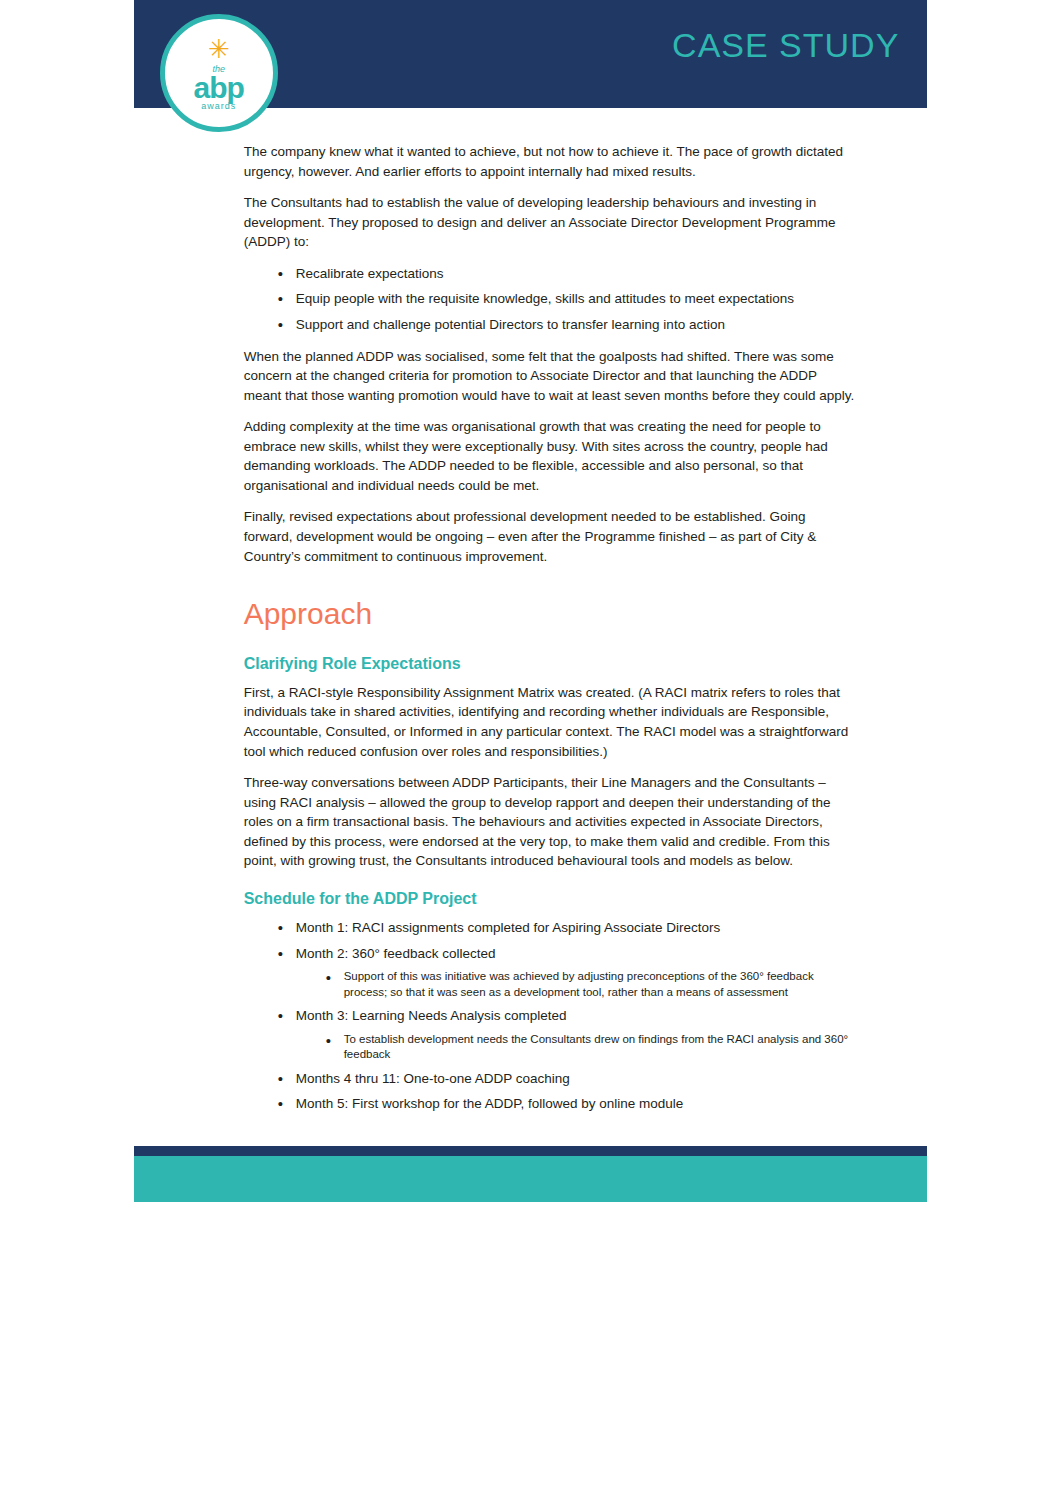✳
the
abp
awards
CASE STUDY
The company knew what it wanted to achieve, but not how to achieve it. The pace of growth dictated urgency, however. And earlier efforts to appoint internally had mixed results.
The Consultants had to establish the value of developing leadership behaviours and investing in development. They proposed to design and deliver an Associate Director Development Programme (ADDP) to:
Recalibrate expectations
Equip people with the requisite knowledge, skills and attitudes to meet expectations
Support and challenge potential Directors to transfer learning into action
When the planned ADDP was socialised, some felt that the goalposts had shifted. There was some concern at the changed criteria for promotion to Associate Director and that launching the ADDP meant that those wanting promotion would have to wait at least seven months before they could apply.
Adding complexity at the time was organisational growth that was creating the need for people to embrace new skills, whilst they were exceptionally busy. With sites across the country, people had demanding workloads. The ADDP needed to be flexible, accessible and also personal, so that organisational and individual needs could be met.
Finally, revised expectations about professional development needed to be established. Going forward, development would be ongoing – even after the Programme finished – as part of City & Country’s commitment to continuous improvement.
Approach
Clarifying Role Expectations
First, a RACI-style Responsibility Assignment Matrix was created. (A RACI matrix refers to roles that individuals take in shared activities, identifying and recording whether individuals are Responsible, Accountable, Consulted, or Informed in any particular context. The RACI model was a straightforward tool which reduced confusion over roles and responsibilities.)
Three-way conversations between ADDP Participants, their Line Managers and the Consultants – using RACI analysis – allowed the group to develop rapport and deepen their understanding of the roles on a firm transactional basis. The behaviours and activities expected in Associate Directors, defined by this process, were endorsed at the very top, to make them valid and credible. From this point, with growing trust, the Consultants introduced behavioural tools and models as below.
Schedule for the ADDP Project
Month 1: RACI assignments completed for Aspiring Associate Directors
Month 2: 360° feedback collected
Support of this was initiative was achieved by adjusting preconceptions of the 360° feedback process; so that it was seen as a development tool, rather than a means of assessment
Month 3: Learning Needs Analysis completed
To establish development needs the Consultants drew on findings from the RACI analysis and 360° feedback
Months 4 thru 11: One-to-one ADDP coaching
Month 5: First workshop for the ADDP, followed by online module